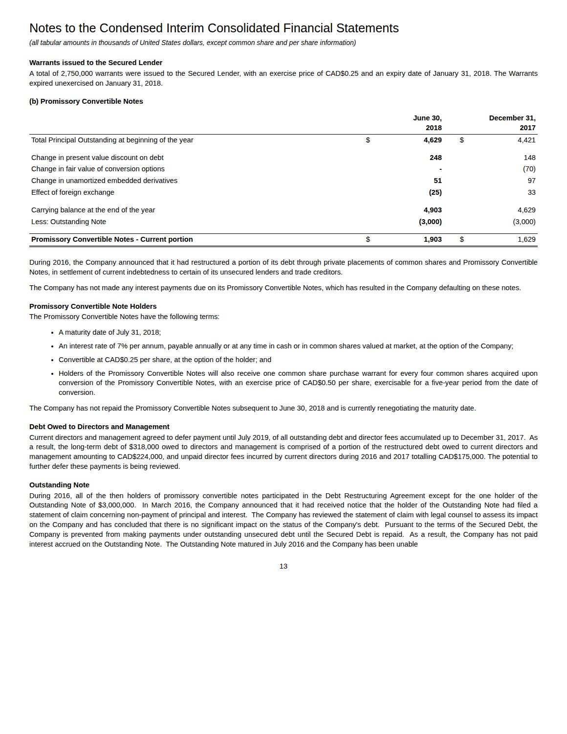Notes to the Condensed Interim Consolidated Financial Statements
(all tabular amounts in thousands of United States dollars, except common share and per share information)
Warrants issued to the Secured Lender
A total of 2,750,000 warrants were issued to the Secured Lender, with an exercise price of CAD$0.25 and an expiry date of January 31, 2018. The Warrants expired unexercised on January 31, 2018.
(b) Promissory Convertible Notes
| | | June 30, 2018 | | December 31, 2017 |
| --- | --- | --- | --- | --- |
| Total Principal Outstanding at beginning of the year | $ | 4,629 | $ | 4,421 |
| Change in present value discount on debt | | 248 | | 148 |
| Change in fair value of conversion options | | - | | (70) |
| Change in unamortized embedded derivatives | | 51 | | 97 |
| Effect of foreign exchange | | (25) | | 33 |
| Carrying balance at the end of the year | | 4,903 | | 4,629 |
| Less: Outstanding Note | | (3,000) | | (3,000) |
| Promissory Convertible Notes - Current portion | $ | 1,903 | $ | 1,629 |
During 2016, the Company announced that it had restructured a portion of its debt through private placements of common shares and Promissory Convertible Notes, in settlement of current indebtedness to certain of its unsecured lenders and trade creditors.
The Company has not made any interest payments due on its Promissory Convertible Notes, which has resulted in the Company defaulting on these notes.
Promissory Convertible Note Holders
The Promissory Convertible Notes have the following terms:
A maturity date of July 31, 2018;
An interest rate of 7% per annum, payable annually or at any time in cash or in common shares valued at market, at the option of the Company;
Convertible at CAD$0.25 per share, at the option of the holder; and
Holders of the Promissory Convertible Notes will also receive one common share purchase warrant for every four common shares acquired upon conversion of the Promissory Convertible Notes, with an exercise price of CAD$0.50 per share, exercisable for a five-year period from the date of conversion.
The Company has not repaid the Promissory Convertible Notes subsequent to June 30, 2018 and is currently renegotiating the maturity date.
Debt Owed to Directors and Management
Current directors and management agreed to defer payment until July 2019, of all outstanding debt and director fees accumulated up to December 31, 2017. As a result, the long-term debt of $318,000 owed to directors and management is comprised of a portion of the restructured debt owed to current directors and management amounting to CAD$224,000, and unpaid director fees incurred by current directors during 2016 and 2017 totalling CAD$175,000. The potential to further defer these payments is being reviewed.
Outstanding Note
During 2016, all of the then holders of promissory convertible notes participated in the Debt Restructuring Agreement except for the one holder of the Outstanding Note of $3,000,000. In March 2016, the Company announced that it had received notice that the holder of the Outstanding Note had filed a statement of claim concerning non-payment of principal and interest. The Company has reviewed the statement of claim with legal counsel to assess its impact on the Company and has concluded that there is no significant impact on the status of the Company's debt. Pursuant to the terms of the Secured Debt, the Company is prevented from making payments under outstanding unsecured debt until the Secured Debt is repaid. As a result, the Company has not paid interest accrued on the Outstanding Note. The Outstanding Note matured in July 2016 and the Company has been unable
13